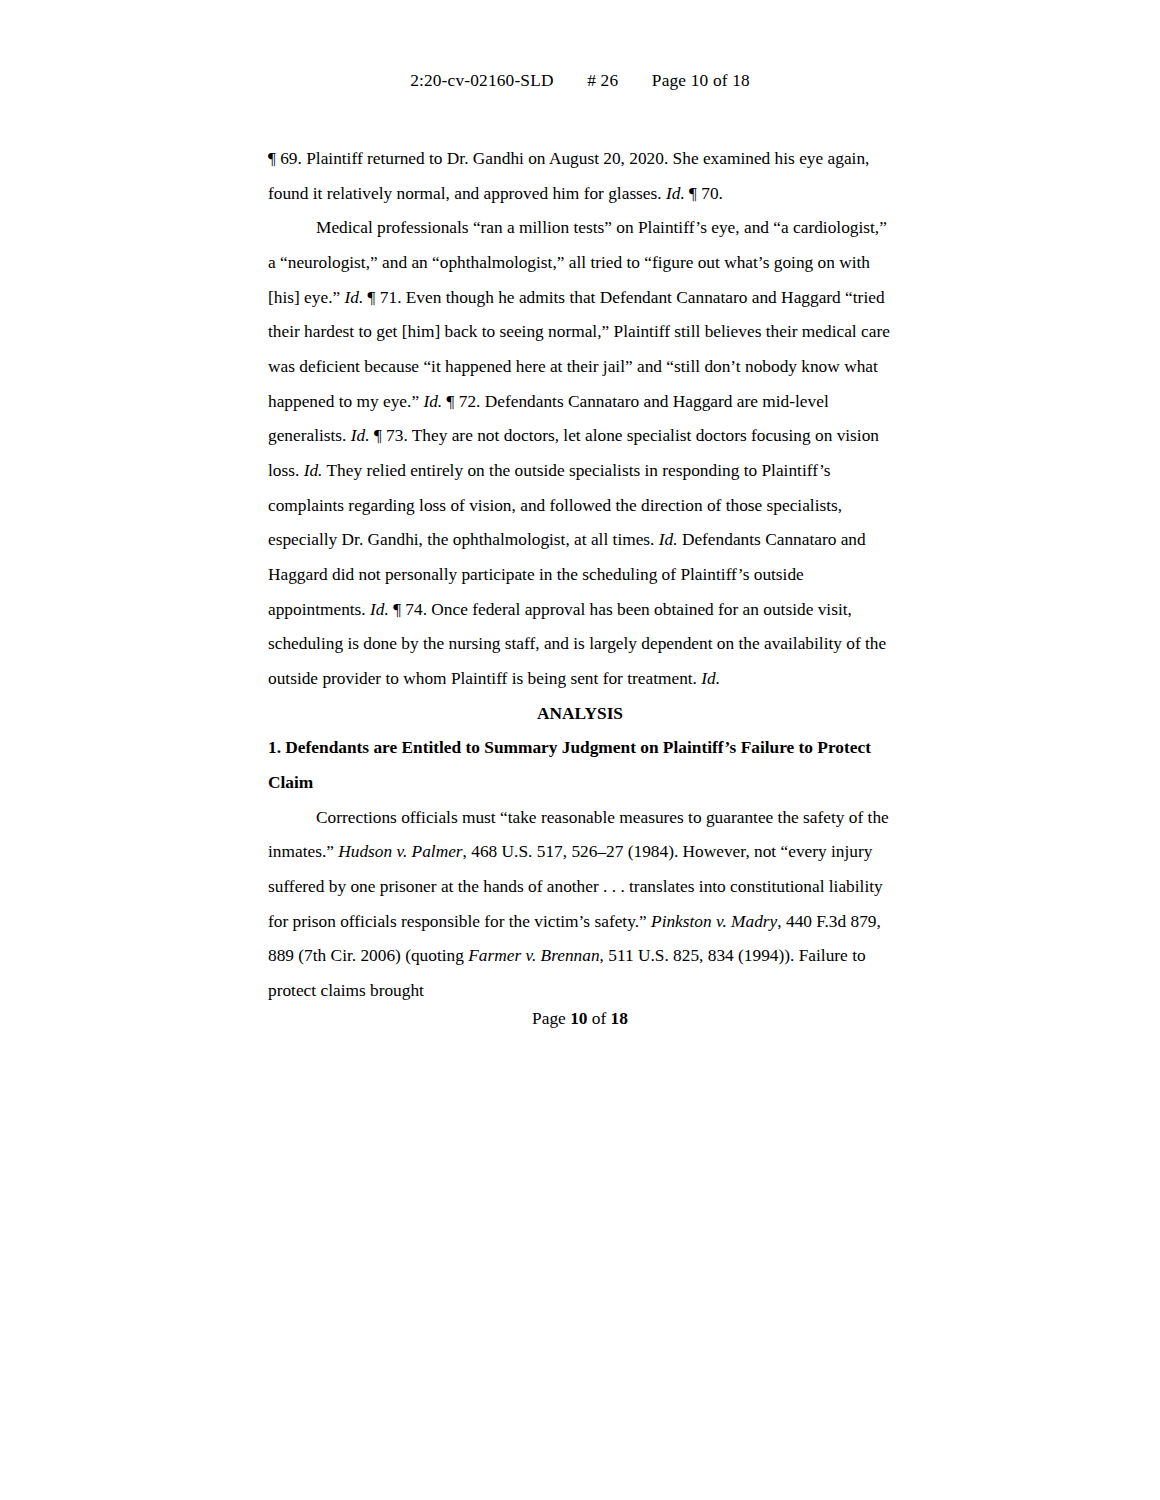2:20-cv-02160-SLD # 26 Page 10 of 18
¶ 69. Plaintiff returned to Dr. Gandhi on August 20, 2020. She examined his eye again, found it relatively normal, and approved him for glasses. Id. ¶ 70.
Medical professionals “ran a million tests” on Plaintiff’s eye, and “a cardiologist,” a “neurologist,” and an “ophthalmologist,” all tried to “figure out what’s going on with [his] eye.” Id. ¶ 71. Even though he admits that Defendant Cannataro and Haggard “tried their hardest to get [him] back to seeing normal,” Plaintiff still believes their medical care was deficient because “it happened here at their jail” and “still don’t nobody know what happened to my eye.” Id. ¶ 72. Defendants Cannataro and Haggard are mid-level generalists. Id. ¶ 73. They are not doctors, let alone specialist doctors focusing on vision loss. Id. They relied entirely on the outside specialists in responding to Plaintiff’s complaints regarding loss of vision, and followed the direction of those specialists, especially Dr. Gandhi, the ophthalmologist, at all times. Id. Defendants Cannataro and Haggard did not personally participate in the scheduling of Plaintiff’s outside appointments. Id. ¶ 74. Once federal approval has been obtained for an outside visit, scheduling is done by the nursing staff, and is largely dependent on the availability of the outside provider to whom Plaintiff is being sent for treatment. Id.
ANALYSIS
1. Defendants are Entitled to Summary Judgment on Plaintiff’s Failure to Protect Claim
Corrections officials must “take reasonable measures to guarantee the safety of the inmates.” Hudson v. Palmer, 468 U.S. 517, 526–27 (1984). However, not “every injury suffered by one prisoner at the hands of another . . . translates into constitutional liability for prison officials responsible for the victim’s safety.” Pinkston v. Madry, 440 F.3d 879, 889 (7th Cir. 2006) (quoting Farmer v. Brennan, 511 U.S. 825, 834 (1994)). Failure to protect claims brought
Page 10 of 18